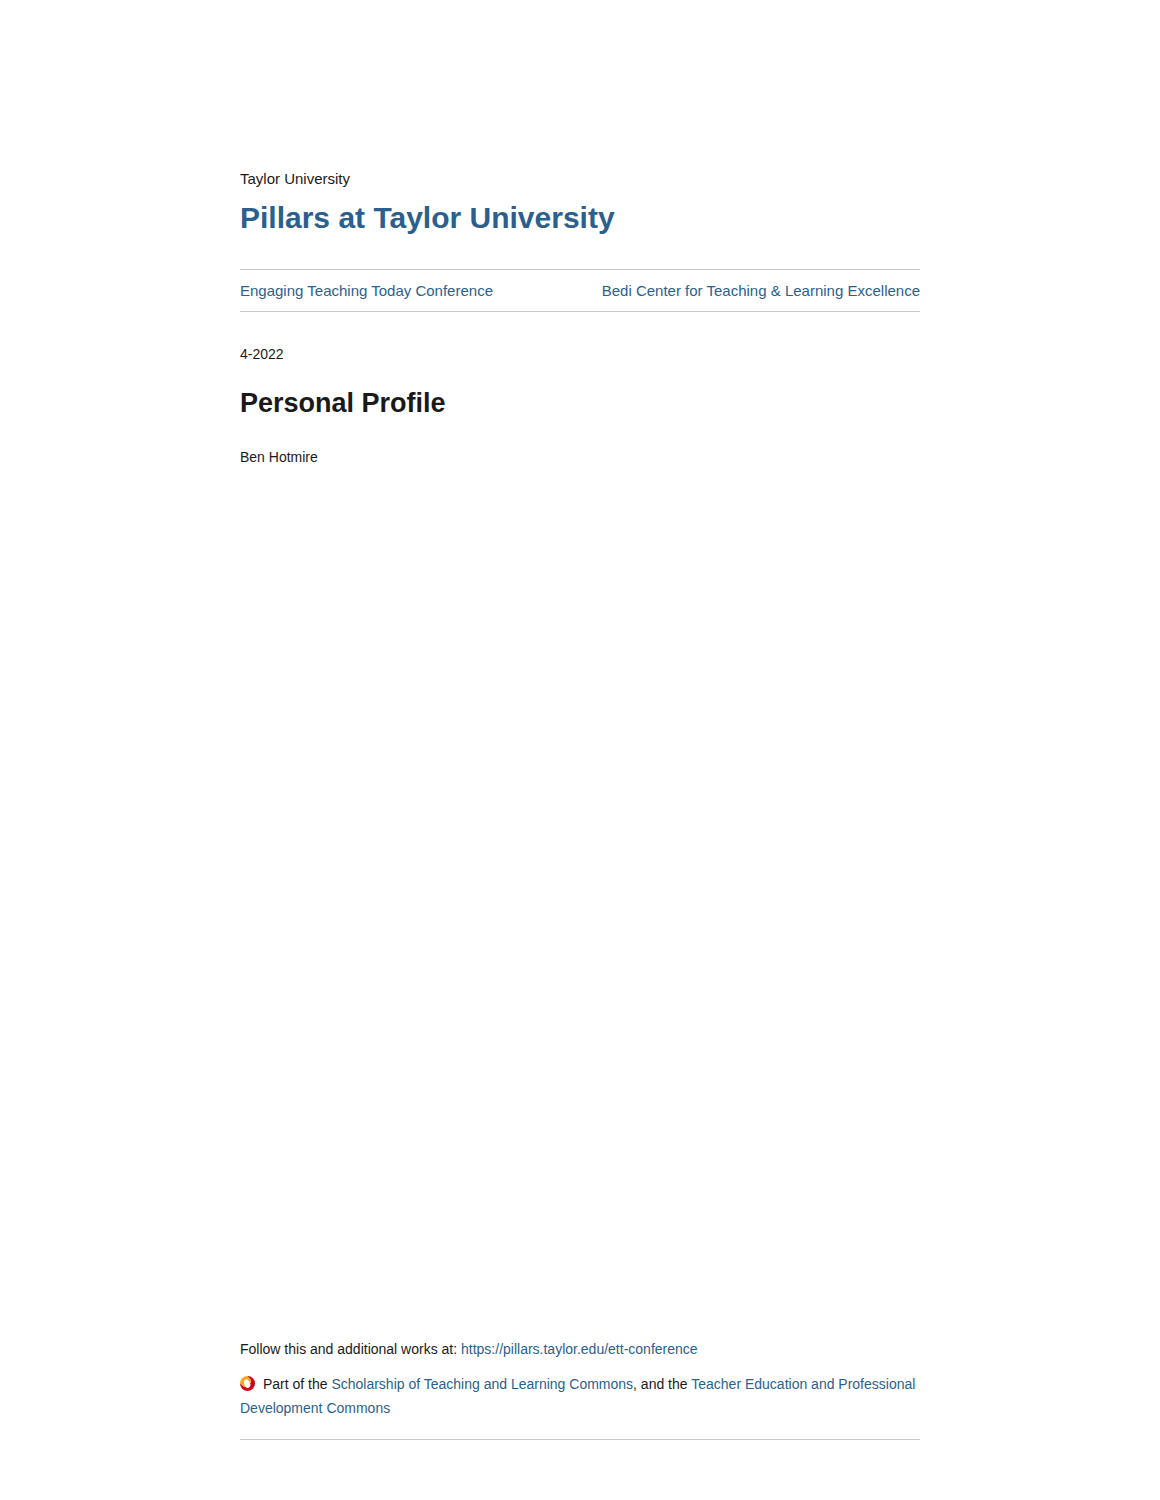Taylor University
Pillars at Taylor University
Engaging Teaching Today Conference
Bedi Center for Teaching & Learning Excellence
4-2022
Personal Profile
Ben Hotmire
Follow this and additional works at: https://pillars.taylor.edu/ett-conference
Part of the Scholarship of Teaching and Learning Commons, and the Teacher Education and Professional Development Commons